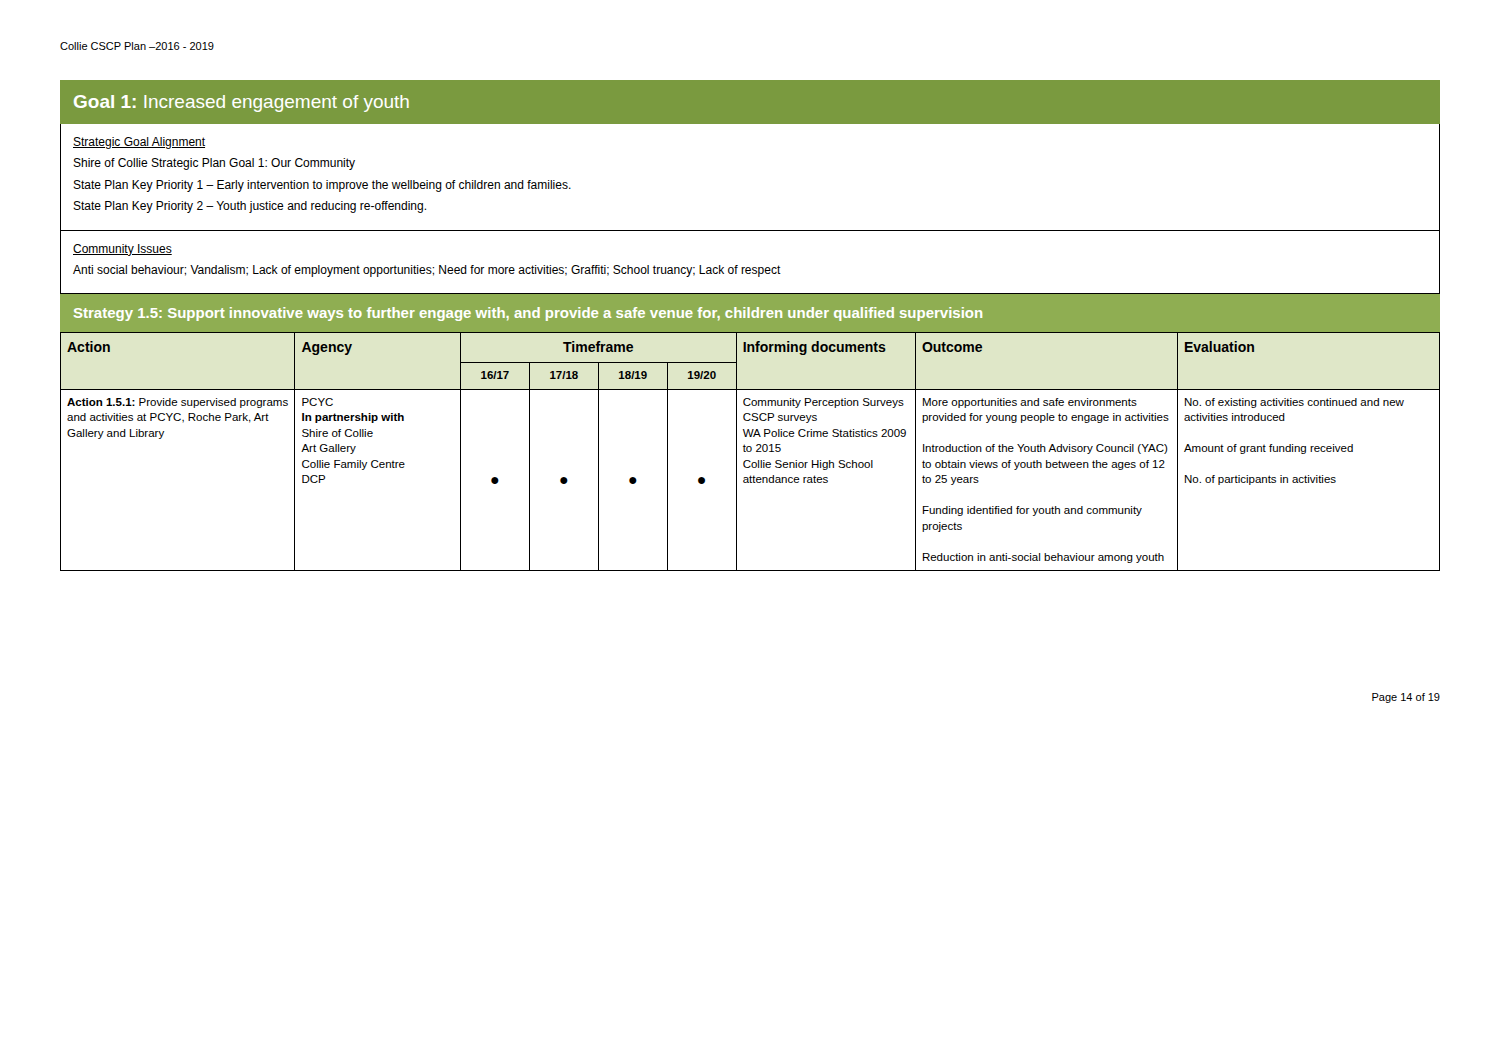Collie CSCP Plan –2016 - 2019
Goal 1: Increased engagement of youth
Strategic Goal Alignment
Shire of Collie Strategic Plan Goal 1: Our Community
State Plan Key Priority 1 – Early intervention to improve the wellbeing of children and families.
State Plan Key Priority 2 – Youth justice and reducing re-offending.
Community Issues
Anti social behaviour; Vandalism; Lack of employment opportunities; Need for more activities; Graffiti; School truancy; Lack of respect
Strategy 1.5: Support innovative ways to further engage with, and provide a safe venue for, children under qualified supervision
| Action | Agency | Timeframe | Informing documents | Outcome | Evaluation |
| --- | --- | --- | --- | --- | --- |
| 16/17 | 17/18 | 18/19 | 19/20 |
| Action 1.5.1: Provide supervised programs and activities at PCYC, Roche Park, Art Gallery and Library | PCYC In partnership with Shire of Collie Art Gallery Collie Family Centre DCP | ● | ● | ● | ● | Community Perception Surveys CSCP surveys WA Police Crime Statistics 2009 to 2015 Collie Senior High School attendance rates | More opportunities and safe environments provided for young people to engage in activities Introduction of the Youth Advisory Council (YAC) to obtain views of youth between the ages of 12 to 25 years Funding identified for youth and community projects Reduction in anti-social behaviour among youth | No. of existing activities continued and new activities introduced Amount of grant funding received No. of participants in activities |
Page 14 of 19